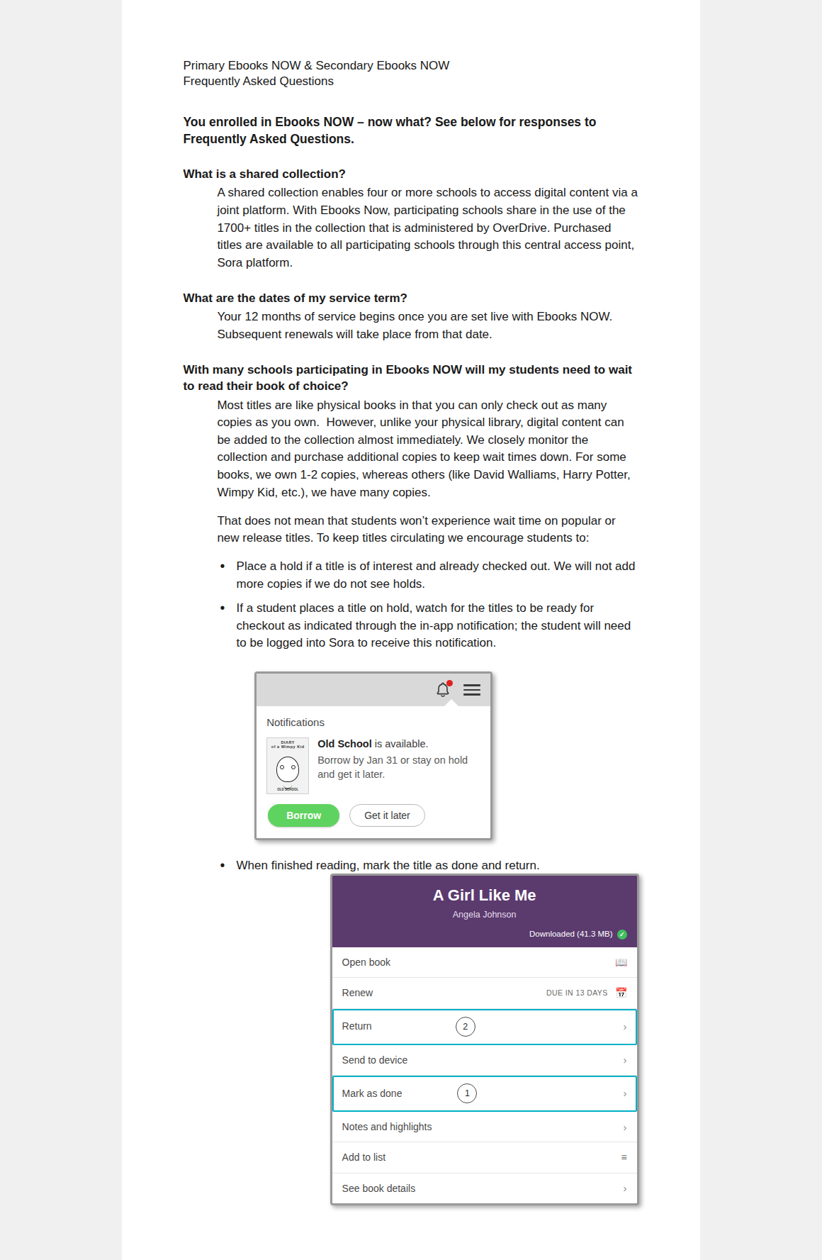Primary Ebooks NOW & Secondary Ebooks NOW
Frequently Asked Questions
You enrolled in Ebooks NOW – now what? See below for responses to Frequently Asked Questions.
What is a shared collection?
A shared collection enables four or more schools to access digital content via a joint platform. With Ebooks Now, participating schools share in the use of the 1700+ titles in the collection that is administered by OverDrive. Purchased titles are available to all participating schools through this central access point, Sora platform.
What are the dates of my service term?
Your 12 months of service begins once you are set live with Ebooks NOW. Subsequent renewals will take place from that date.
With many schools participating in Ebooks NOW will my students need to wait to read their book of choice?
Most titles are like physical books in that you can only check out as many copies as you own. However, unlike your physical library, digital content can be added to the collection almost immediately. We closely monitor the collection and purchase additional copies to keep wait times down. For some books, we own 1-2 copies, whereas others (like David Walliams, Harry Potter, Wimpy Kid, etc.), we have many copies.
That does not mean that students won’t experience wait time on popular or new release titles. To keep titles circulating we encourage students to:
Place a hold if a title is of interest and already checked out. We will not add more copies if we do not see holds.
If a student places a title on hold, watch for the titles to be ready for checkout as indicated through the in-app notification; the student will need to be logged into Sora to receive this notification.
Notifications
DIARY
of a Wimpy Kid
OLD SCHOOL
Old School is available. Borrow by Jan 31 or stay on hold and get it later.
Borrow Get it later
When finished reading, mark the title as done and return.
A Girl Like Me
Angela Johnson
Downloaded (41.3 MB) ✓
Open book 📖
Renew DUE IN 13 DAYS 📅
Return 2 ›
Send to device ›
Mark as done 1 ›
Notes and highlights ›
Add to list ≡
See book details ›